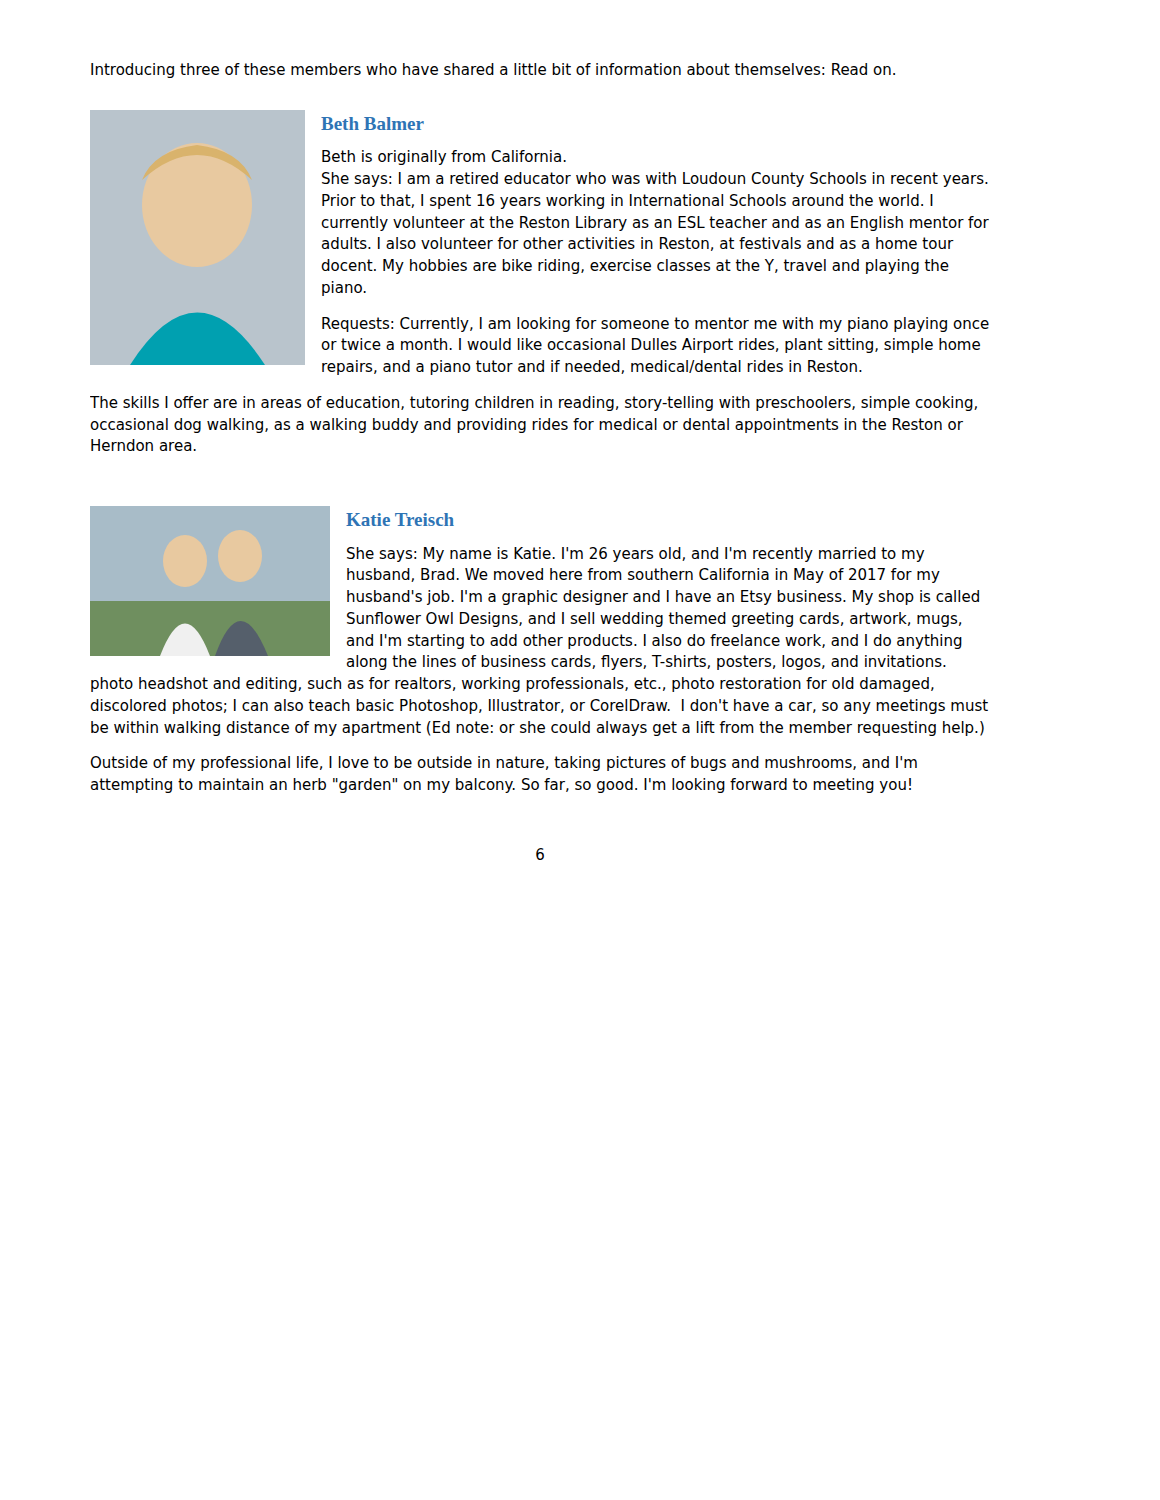Introducing three of these members who have shared a little bit of information about themselves: Read on.
Beth Balmer
Beth is originally from California.
She says: I am a retired educator who was with Loudoun County Schools in recent years. Prior to that, I spent 16 years working in International Schools around the world. I currently volunteer at the Reston Library as an ESL teacher and as an English mentor for adults. I also volunteer for other activities in Reston, at festivals and as a home tour docent. My hobbies are bike riding, exercise classes at the Y, travel and playing the piano.
Requests: Currently, I am looking for someone to mentor me with my piano playing once or twice a month. I would like occasional Dulles Airport rides, plant sitting, simple home repairs, and a piano tutor and if needed, medical/dental rides in Reston.
The skills I offer are in areas of education, tutoring children in reading, story-telling with preschoolers, simple cooking, occasional dog walking, as a walking buddy and providing rides for medical or dental appointments in the Reston or Herndon area.
Katie Treisch
She says: My name is Katie. I'm 26 years old, and I'm recently married to my husband, Brad. We moved here from southern California in May of 2017 for my husband's job. I'm a graphic designer and I have an Etsy business. My shop is called Sunflower Owl Designs, and I sell wedding themed greeting cards, artwork, mugs, and I'm starting to add other products. I also do freelance work, and I do anything along the lines of business cards, flyers, T-shirts, posters, logos, and invitations. photo headshot and editing, such as for realtors, working professionals, etc., photo restoration for old damaged, discolored photos; I can also teach basic Photoshop, Illustrator, or CorelDraw. I don't have a car, so any meetings must be within walking distance of my apartment (Ed note: or she could always get a lift from the member requesting help.)
Outside of my professional life, I love to be outside in nature, taking pictures of bugs and mushrooms, and I'm attempting to maintain an herb "garden" on my balcony. So far, so good. I'm looking forward to meeting you!
6